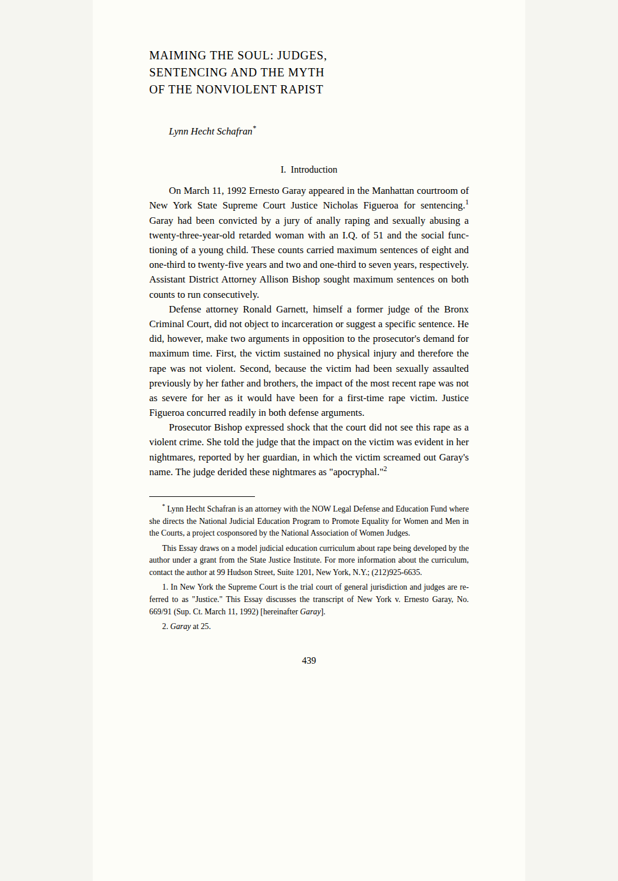Maiming the Soul: Judges,
Sentencing and the Myth
of the Nonviolent Rapist
Lynn Hecht Schafran*
I. Introduction
On March 11, 1992 Ernesto Garay appeared in the Manhattan courtroom of New York State Supreme Court Justice Nicholas Figueroa for sentencing.1 Garay had been convicted by a jury of anally raping and sexually abusing a twenty-three-year-old retarded woman with an I.Q. of 51 and the social functioning of a young child. These counts carried maximum sentences of eight and one-third to twenty-five years and two and one-third to seven years, respectively. Assistant District Attorney Allison Bishop sought maximum sentences on both counts to run consecutively.
Defense attorney Ronald Garnett, himself a former judge of the Bronx Criminal Court, did not object to incarceration or suggest a specific sentence. He did, however, make two arguments in opposition to the prosecutor's demand for maximum time. First, the victim sustained no physical injury and therefore the rape was not violent. Second, because the victim had been sexually assaulted previously by her father and brothers, the impact of the most recent rape was not as severe for her as it would have been for a first-time rape victim. Justice Figueroa concurred readily in both defense arguments.
Prosecutor Bishop expressed shock that the court did not see this rape as a violent crime. She told the judge that the impact on the victim was evident in her nightmares, reported by her guardian, in which the victim screamed out Garay's name. The judge derided these nightmares as "apocryphal."2
* Lynn Hecht Schafran is an attorney with the NOW Legal Defense and Education Fund where she directs the National Judicial Education Program to Promote Equality for Women and Men in the Courts, a project cosponsored by the National Association of Women Judges.
This Essay draws on a model judicial education curriculum about rape being developed by the author under a grant from the State Justice Institute. For more information about the curriculum, contact the author at 99 Hudson Street, Suite 1201, New York, N.Y.; (212)925-6635.
1. In New York the Supreme Court is the trial court of general jurisdiction and judges are referred to as "Justice." This Essay discusses the transcript of New York v. Ernesto Garay, No. 669/91 (Sup. Ct. March 11, 1992) [hereinafter Garay].
2. Garay at 25.
439